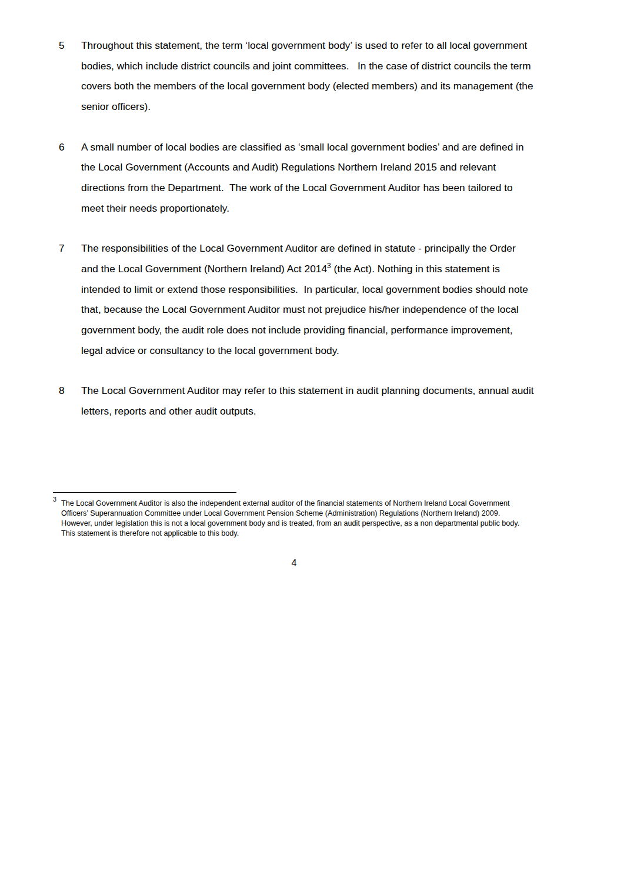Throughout this statement, the term ‘local government body’ is used to refer to all local government bodies, which include district councils and joint committees. In the case of district councils the term covers both the members of the local government body (elected members) and its management (the senior officers).
A small number of local bodies are classified as ‘small local government bodies’ and are defined in the Local Government (Accounts and Audit) Regulations Northern Ireland 2015 and relevant directions from the Department. The work of the Local Government Auditor has been tailored to meet their needs proportionately.
The responsibilities of the Local Government Auditor are defined in statute - principally the Order and the Local Government (Northern Ireland) Act 20143 (the Act). Nothing in this statement is intended to limit or extend those responsibilities. In particular, local government bodies should note that, because the Local Government Auditor must not prejudice his/her independence of the local government body, the audit role does not include providing financial, performance improvement, legal advice or consultancy to the local government body.
The Local Government Auditor may refer to this statement in audit planning documents, annual audit letters, reports and other audit outputs.
3 The Local Government Auditor is also the independent external auditor of the financial statements of Northern Ireland Local Government Officers’ Superannuation Committee under Local Government Pension Scheme (Administration) Regulations (Northern Ireland) 2009. However, under legislation this is not a local government body and is treated, from an audit perspective, as a non departmental public body. This statement is therefore not applicable to this body.
4